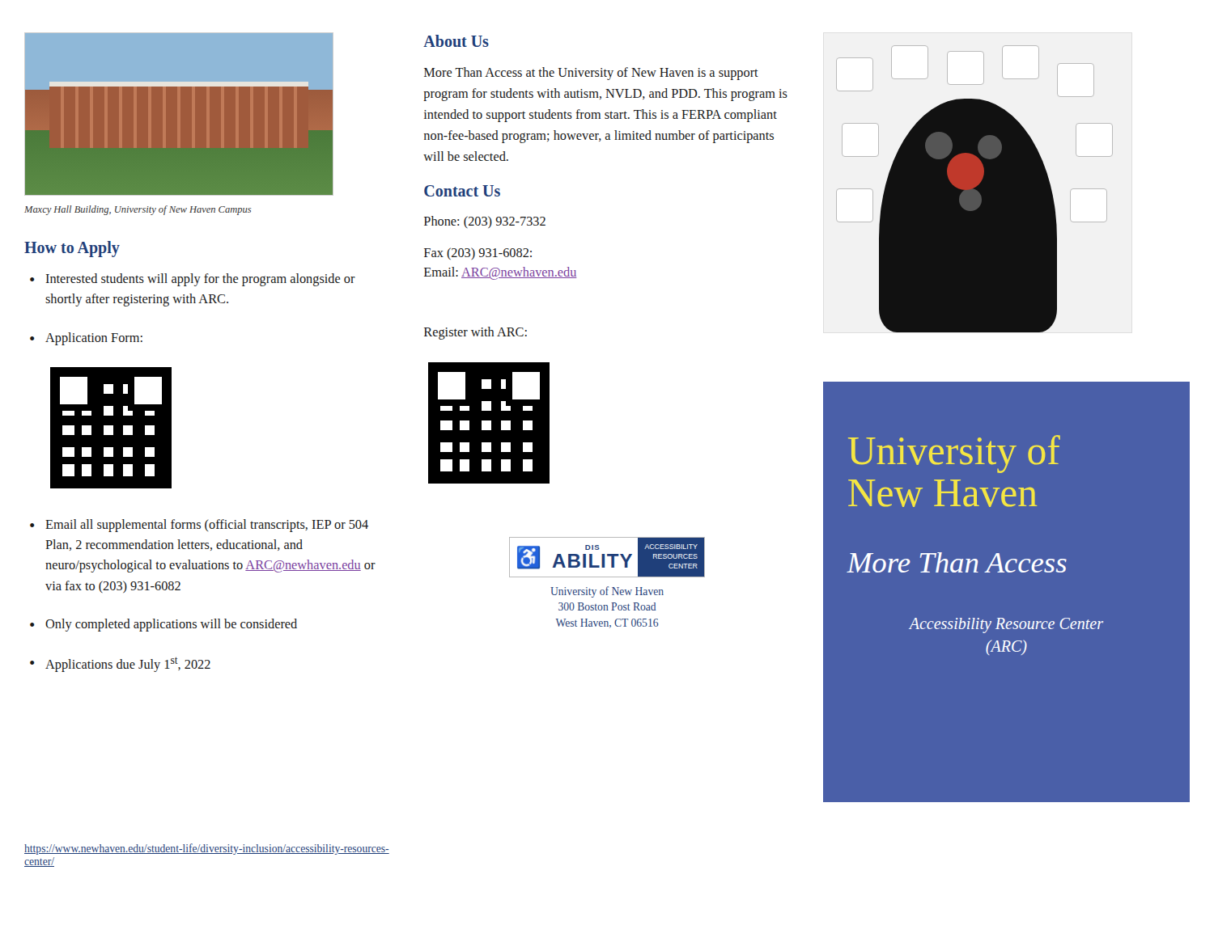Maxcy Hall Building, University of New Haven Campus
How to Apply
Interested students will apply for the program alongside or shortly after registering with ARC.
Application Form:
Email all supplemental forms (official transcripts, IEP or 504 Plan, 2 recommendation letters, educational, and neuro/psychological to evaluations to ARC@newhaven.edu or via fax to (203) 931-6082
Only completed applications will be considered
Applications due July 1st, 2022
About Us
More Than Access at the University of New Haven is a support program for students with autism, NVLD, and PDD. This program is intended to support students from start. This is a FERPA compliant non-fee-based program; however, a limited number of participants will be selected.
Contact Us
Phone: (203) 932-7332
Fax (203) 931-6082:
Email: ARC@newhaven.edu
Register with ARC:
♿
DIS ABILITY
ACCESSIBILITY RESOURCES CENTER
University of New Haven
300 Boston Post Road
West Haven, CT 06516
University of
New Haven
More Than Access
Accessibility Resource Center
(ARC)
https://www.newhaven.edu/student-life/diversity-inclusion/accessibility-resources-center/